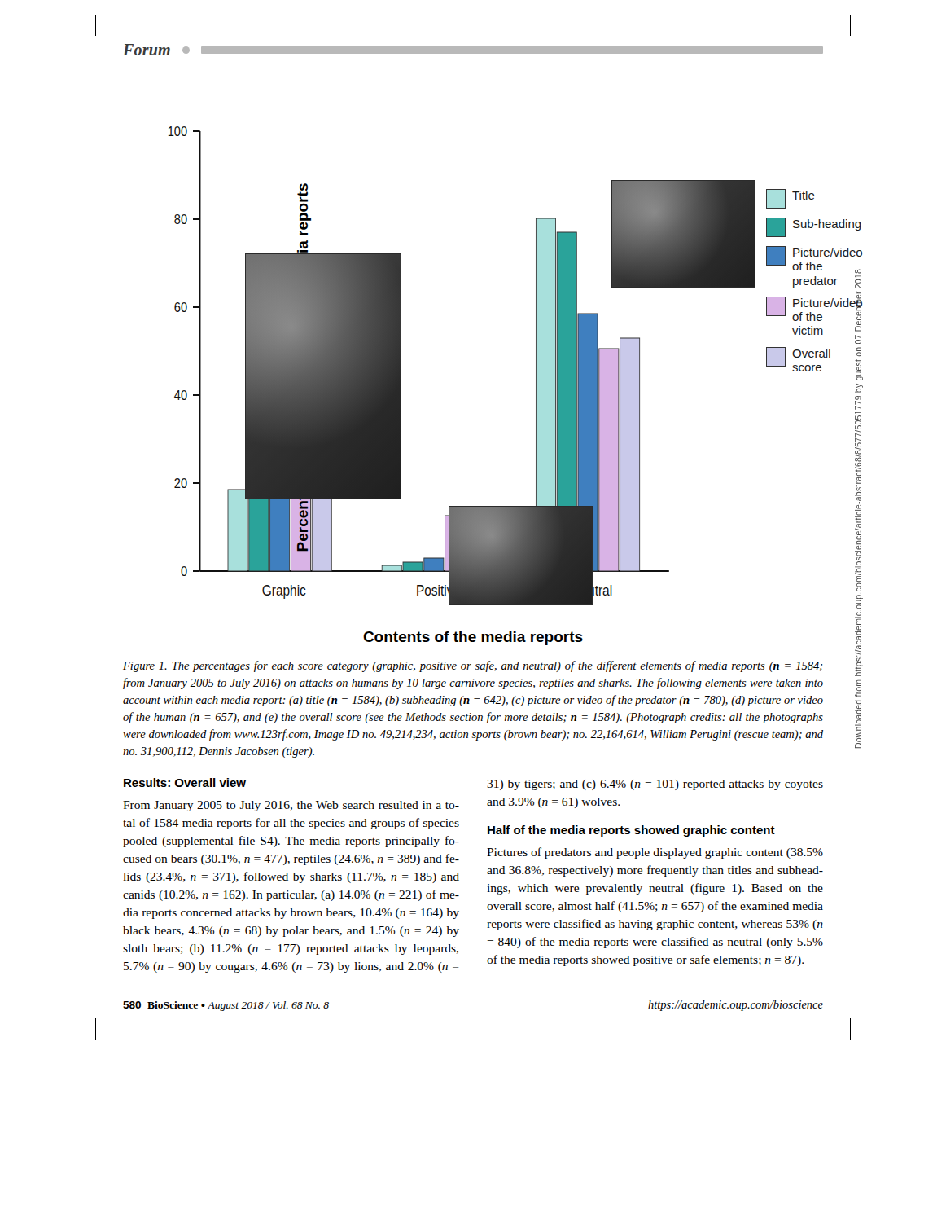Forum
Downloaded from https://academic.oup.com/bioscience/article-abstract/68/8/577/5051779 by guest on 07 December 2018
Percentages for the elements of the media reports
0 20 40 60 80 100 Graphic Positive Neutral
Title
Sub-heading
Picture/video of the
predator
Picture/video of the
victim
Overall score
Contents of the media reports
Figure 1. The percentages for each score category (graphic, positive or safe, and neutral) of the different elements of media reports (n = 1584; from January 2005 to July 2016) on attacks on humans by 10 large carnivore species, reptiles and sharks. The following elements were taken into account within each media report: (a) title (n = 1584), (b) subheading (n = 642), (c) picture or video of the predator (n = 780), (d) picture or video of the human (n = 657), and (e) the overall score (see the Methods section for more details; n = 1584). (Photograph credits: all the photographs were downloaded from www.123rf.com, Image ID no. 49,214,234, action sports (brown bear); no. 22,164,614, William Perugini (rescue team); and no. 31,900,112, Dennis Jacobsen (tiger).
Results: Overall view
From January 2005 to July 2016, the Web search resulted in a total of 1584 media reports for all the species and groups of species pooled (supplemental file S4). The media reports principally focused on bears (30.1%, n = 477), reptiles (24.6%, n = 389) and felids (23.4%, n = 371), followed by sharks (11.7%, n = 185) and canids (10.2%, n = 162). In particular, (a) 14.0% (n = 221) of media reports concerned attacks by brown bears, 10.4% (n = 164) by black bears, 4.3% (n = 68) by polar bears, and 1.5% (n = 24) by sloth bears; (b) 11.2% (n = 177) reported attacks by leopards, 5.7% (n = 90) by cougars, 4.6% (n = 73) by lions, and 2.0% (n = 31) by tigers; and (c) 6.4% (n = 101) reported attacks by coyotes and 3.9% (n = 61) wolves.
Half of the media reports showed graphic content
Pictures of predators and people displayed graphic content (38.5% and 36.8%, respectively) more frequently than titles and subheadings, which were prevalently neutral (figure 1). Based on the overall score, almost half (41.5%; n = 657) of the examined media reports were classified as having graphic content, whereas 53% (n = 840) of the media reports were classified as neutral (only 5.5% of the media reports showed positive or safe elements; n = 87).
580 BioScience • August 2018 / Vol. 68 No. 8
https://academic.oup.com/bioscience